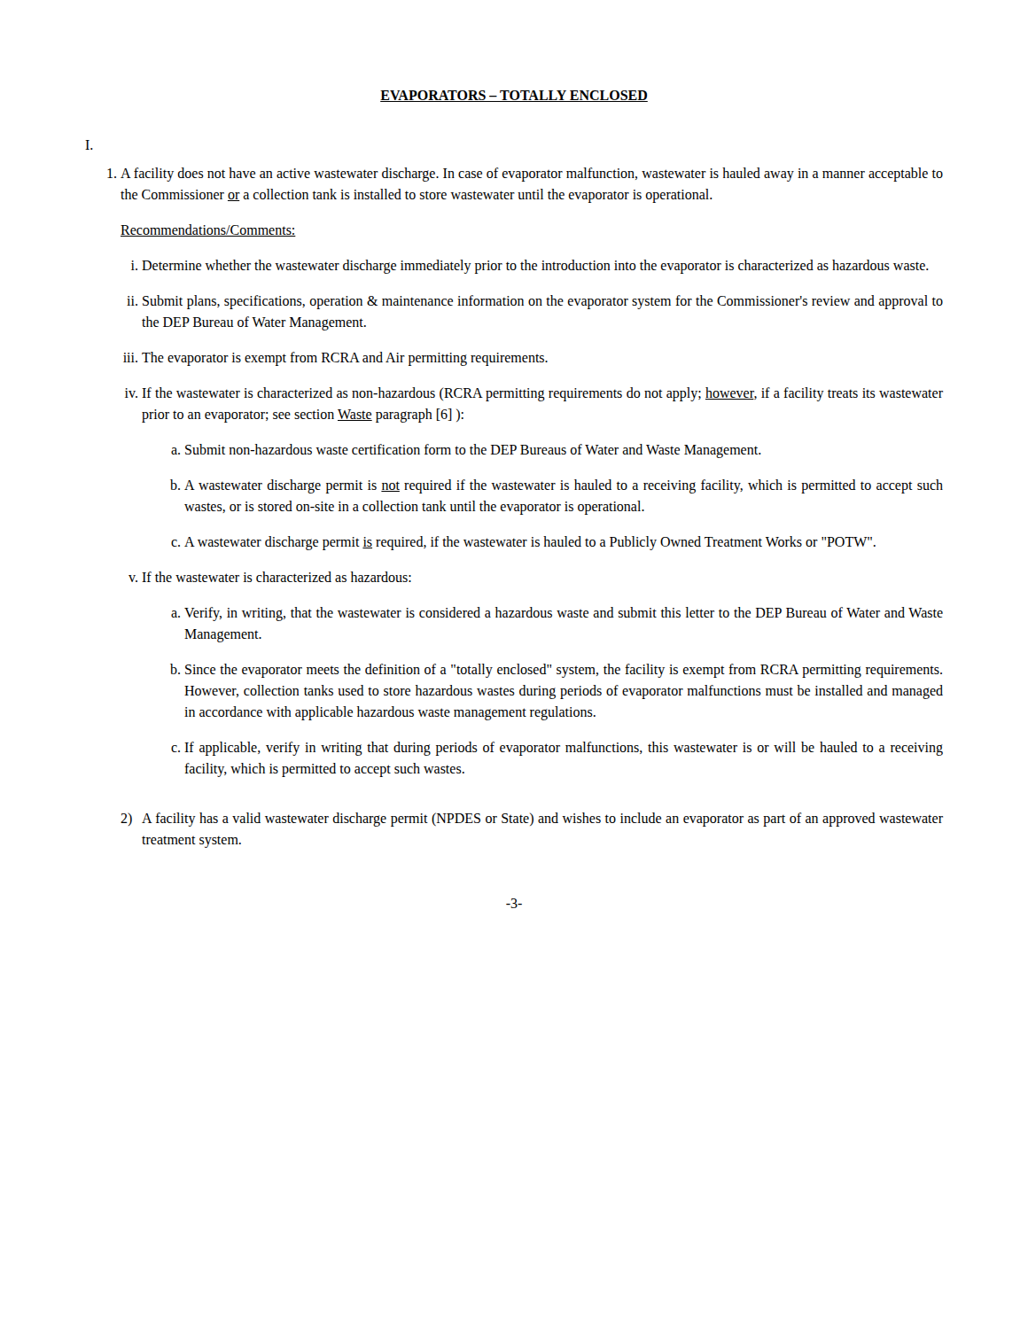EVAPORATORS – TOTALLY ENCLOSED
I.
A facility does not have an active wastewater discharge. In case of evaporator malfunction, wastewater is hauled away in a manner acceptable to the Commissioner or a collection tank is installed to store wastewater until the evaporator is operational.
Recommendations/Comments:
Determine whether the wastewater discharge immediately prior to the introduction into the evaporator is characterized as hazardous waste.
Submit plans, specifications, operation & maintenance information on the evaporator system for the Commissioner's review and approval to the DEP Bureau of Water Management.
The evaporator is exempt from RCRA and Air permitting requirements.
If the wastewater is characterized as non-hazardous (RCRA permitting requirements do not apply; however, if a facility treats its wastewater prior to an evaporator; see section Waste paragraph [6] ):
Submit non-hazardous waste certification form to the DEP Bureaus of Water and Waste Management.
A wastewater discharge permit is not required if the wastewater is hauled to a receiving facility, which is permitted to accept such wastes, or is stored on-site in a collection tank until the evaporator is operational.
A wastewater discharge permit is required, if the wastewater is hauled to a Publicly Owned Treatment Works or "POTW".
If the wastewater is characterized as hazardous:
Verify, in writing, that the wastewater is considered a hazardous waste and submit this letter to the DEP Bureau of Water and Waste Management.
Since the evaporator meets the definition of a "totally enclosed" system, the facility is exempt from RCRA permitting requirements. However, collection tanks used to store hazardous wastes during periods of evaporator malfunctions must be installed and managed in accordance with applicable hazardous waste management regulations.
If applicable, verify in writing that during periods of evaporator malfunctions, this wastewater is or will be hauled to a receiving facility, which is permitted to accept such wastes.
A facility has a valid wastewater discharge permit (NPDES or State) and wishes to include an evaporator as part of an approved wastewater treatment system.
-3-